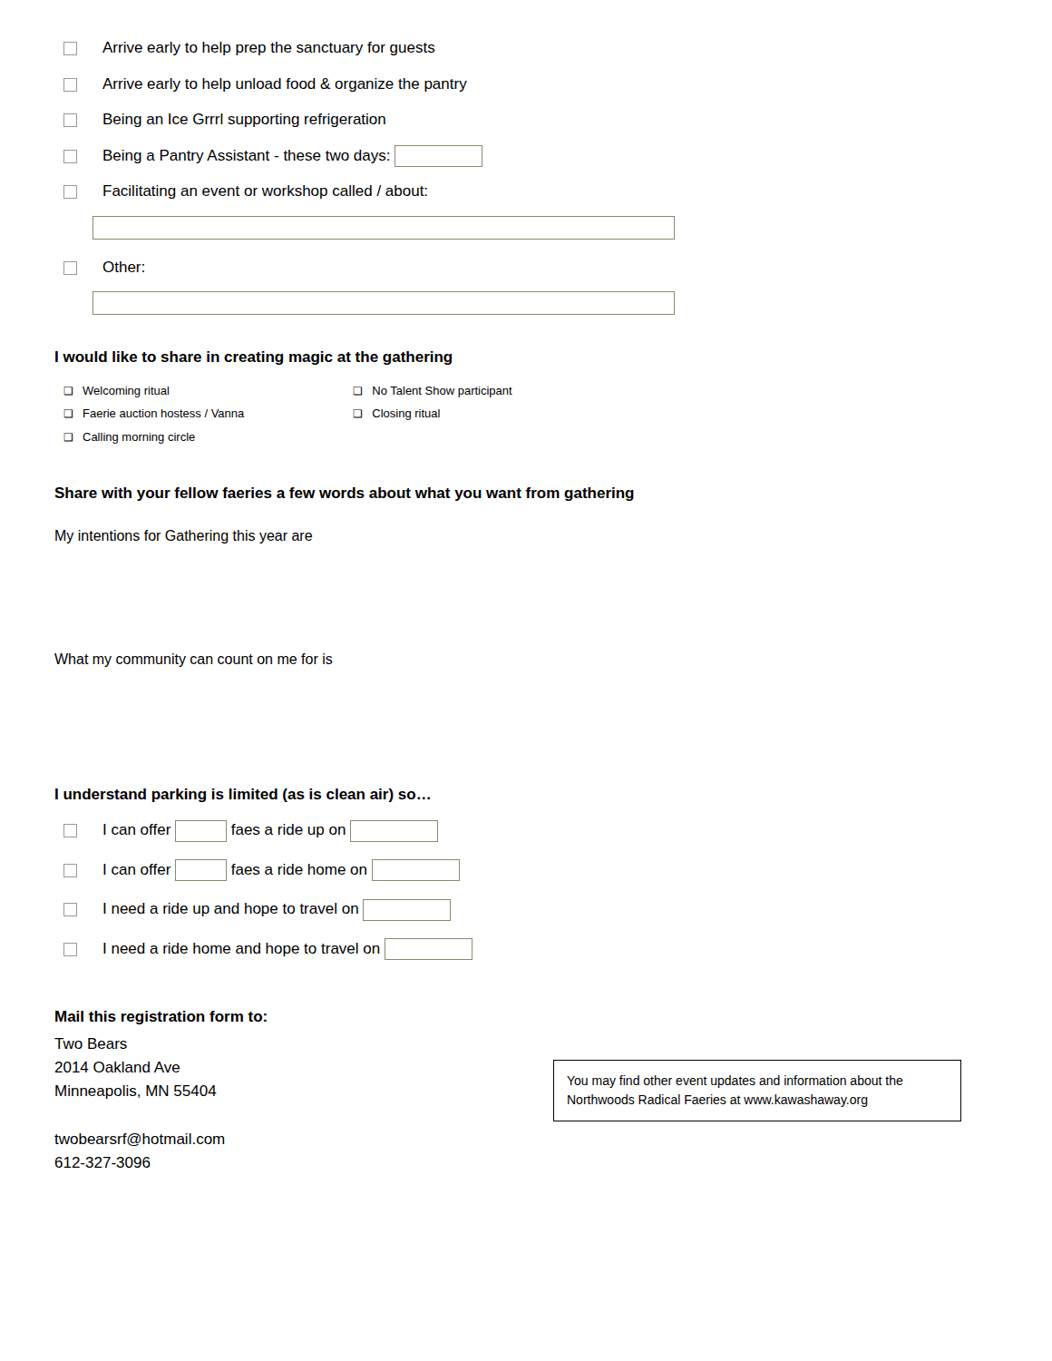Arrive early to help prep the sanctuary for guests
Arrive early to help unload food & organize the pantry
Being an Ice Grrrl supporting refrigeration
Being a Pantry Assistant - these two days:
Facilitating an event or workshop called / about:
Other:
I would like to share in creating magic at the gathering
Welcoming ritual
Faerie auction hostess / Vanna
Calling morning circle
No Talent Show participant
Closing ritual
Share with your fellow faeries a few words about what you want from gathering
My intentions for Gathering this year are
What my community can count on me for is
I understand parking is limited (as is clean air) so…
I can offer faes a ride up on
I can offer faes a ride home on
I need a ride up and hope to travel on
I need a ride home and hope to travel on
Mail this registration form to:
Two Bears
2014 Oakland Ave
Minneapolis, MN 55404
twobearsrf@hotmail.com
612-327-3096
You may find other event updates and information about the Northwoods Radical Faeries at www.kawashaway.org